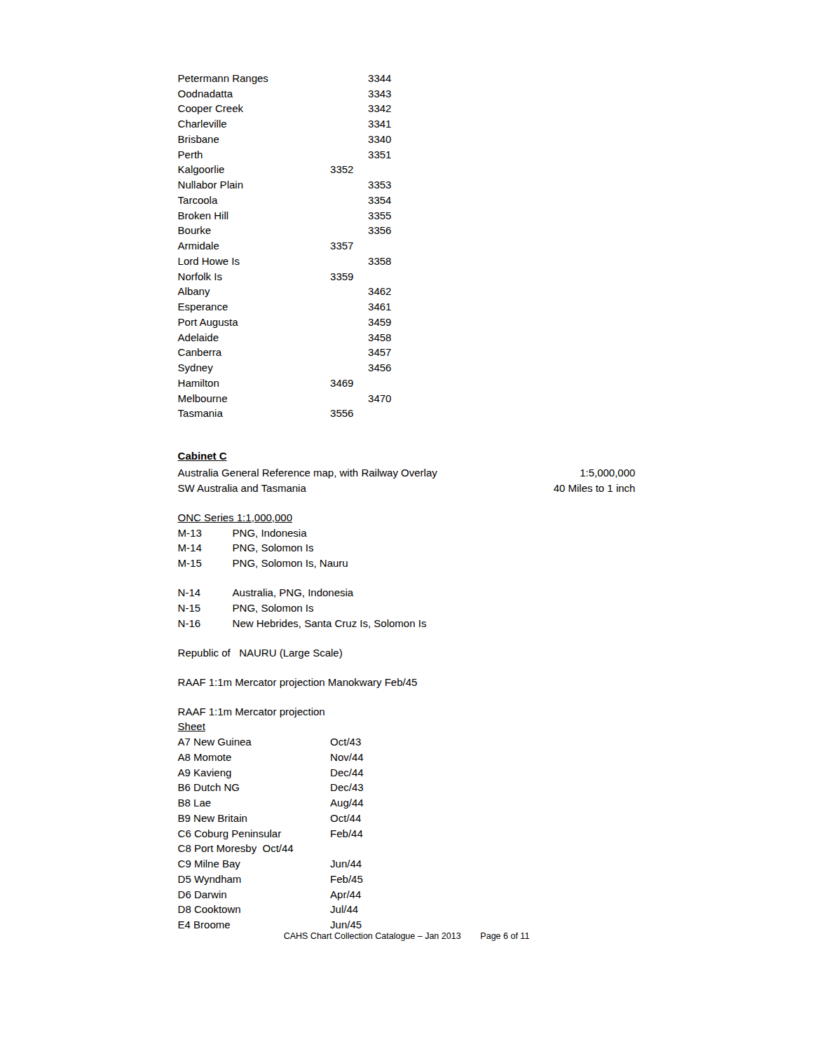Petermann Ranges 3344
Oodnadatta 3343
Cooper Creek 3342
Charleville 3341
Brisbane 3340
Perth 3351
Kalgoorlie 3352
Nullabor Plain 3353
Tarcoola 3354
Broken Hill 3355
Bourke 3356
Armidale 3357
Lord Howe Is 3358
Norfolk Is 3359
Albany 3462
Esperance 3461
Port Augusta 3459
Adelaide 3458
Canberra 3457
Sydney 3456
Hamilton 3469
Melbourne 3470
Tasmania 3556
Cabinet C
Australia General Reference map, with Railway Overlay
1:5,000,000
SW Australia and Tasmania
40 Miles to 1 inch
ONC Series 1:1,000,000
M-13 PNG, Indonesia
M-14 PNG, Solomon Is
M-15 PNG, Solomon Is, Nauru
N-14 Australia, PNG, Indonesia
N-15 PNG, Solomon Is
N-16 New Hebrides, Santa Cruz Is, Solomon Is
Republic of NAURU (Large Scale)
RAAF 1:1m Mercator projection Manokwary Feb/45
RAAF 1:1m Mercator projection
Sheet
A7 New Guinea Oct/43
A8 Momote Nov/44
A9 Kavieng Dec/44
B6 Dutch NGDec/43
B8 Lae Aug/44
B9 New Britain Oct/44
C6 Coburg Peninsular Feb/44
C8 Port Moresby Oct/44
C9 Milne Bay Jun/44
D5 Wyndham Feb/45
D6 Darwin Apr/44
D8 Cooktown Jul/44
E4 Broome Jun/45
CAHS Chart Collection Catalogue – Jan 2013 Page 6 of 11